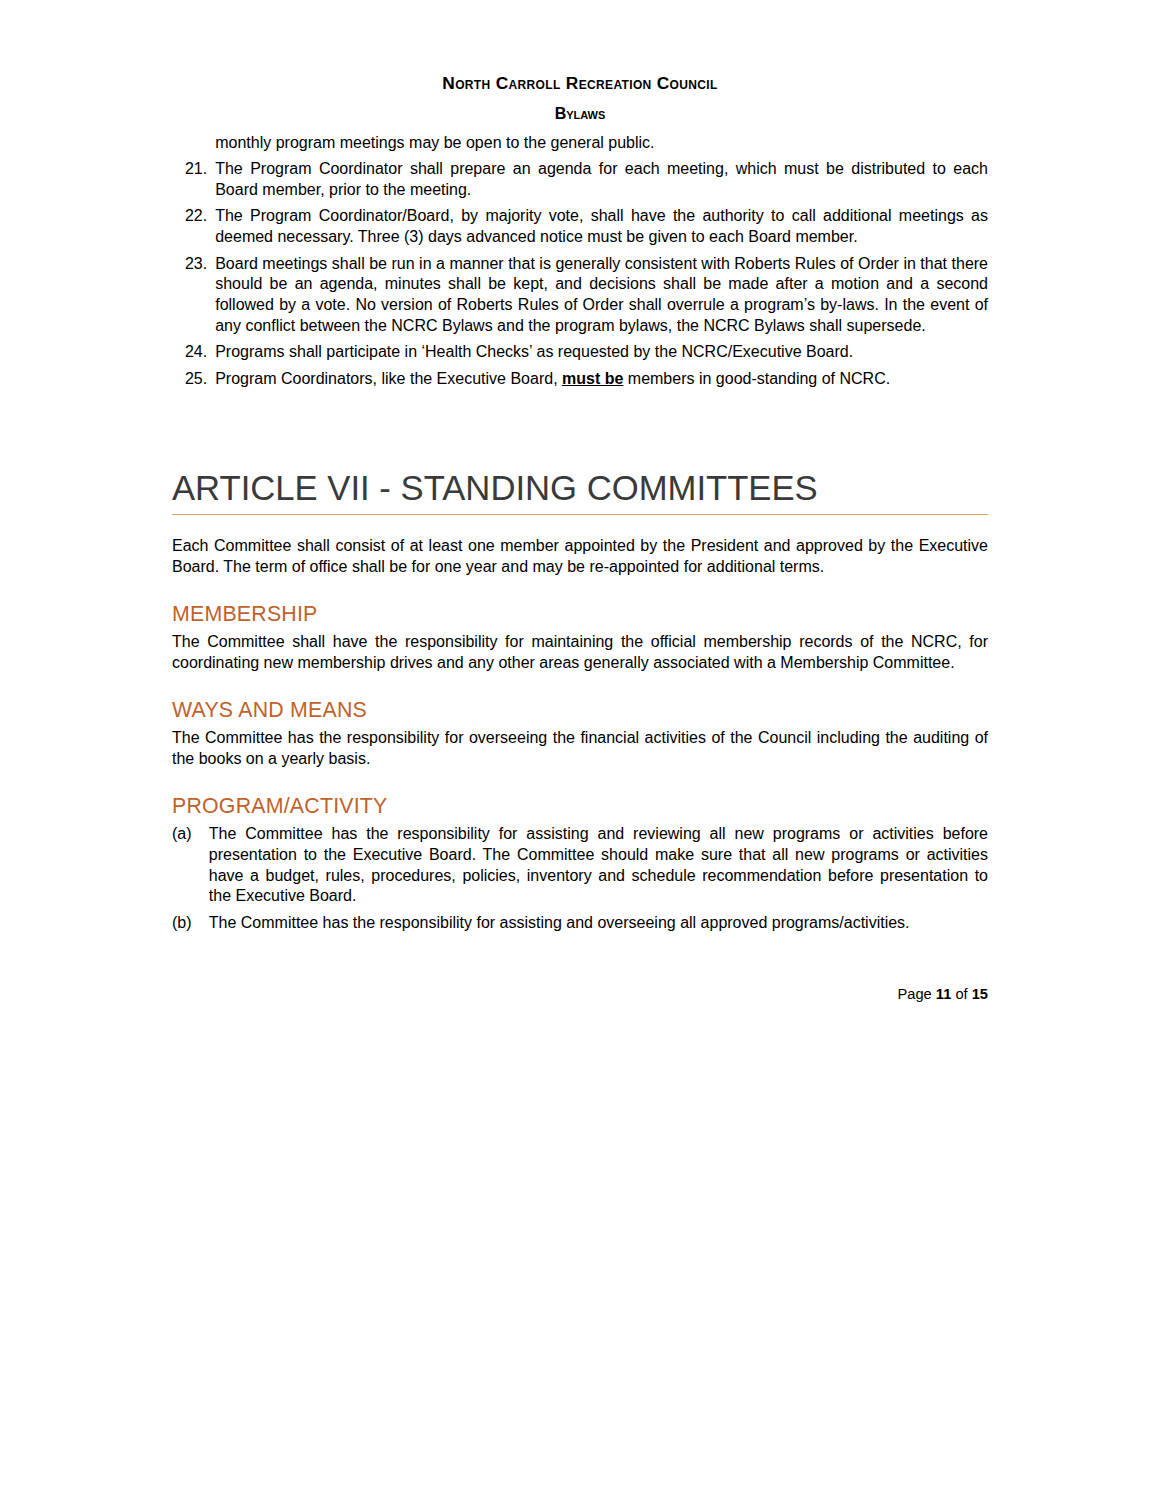North Carroll Recreation Council
Bylaws
monthly program meetings may be open to the general public.
21. The Program Coordinator shall prepare an agenda for each meeting, which must be distributed to each Board member, prior to the meeting.
22. The Program Coordinator/Board, by majority vote, shall have the authority to call additional meetings as deemed necessary. Three (3) days advanced notice must be given to each Board member.
23. Board meetings shall be run in a manner that is generally consistent with Roberts Rules of Order in that there should be an agenda, minutes shall be kept, and decisions shall be made after a motion and a second followed by a vote. No version of Roberts Rules of Order shall overrule a program’s by-laws. In the event of any conflict between the NCRC Bylaws and the program bylaws, the NCRC Bylaws shall supersede.
24. Programs shall participate in ‘Health Checks’ as requested by the NCRC/Executive Board.
25. Program Coordinators, like the Executive Board, must be members in good-standing of NCRC.
ARTICLE VII - STANDING COMMITTEES
Each Committee shall consist of at least one member appointed by the President and approved by the Executive Board. The term of office shall be for one year and may be re-appointed for additional terms.
MEMBERSHIP
The Committee shall have the responsibility for maintaining the official membership records of the NCRC, for coordinating new membership drives and any other areas generally associated with a Membership Committee.
WAYS AND MEANS
The Committee has the responsibility for overseeing the financial activities of the Council including the auditing of the books on a yearly basis.
PROGRAM/ACTIVITY
(a) The Committee has the responsibility for assisting and reviewing all new programs or activities before presentation to the Executive Board. The Committee should make sure that all new programs or activities have a budget, rules, procedures, policies, inventory and schedule recommendation before presentation to the Executive Board.
(b) The Committee has the responsibility for assisting and overseeing all approved programs/activities.
Page 11 of 15